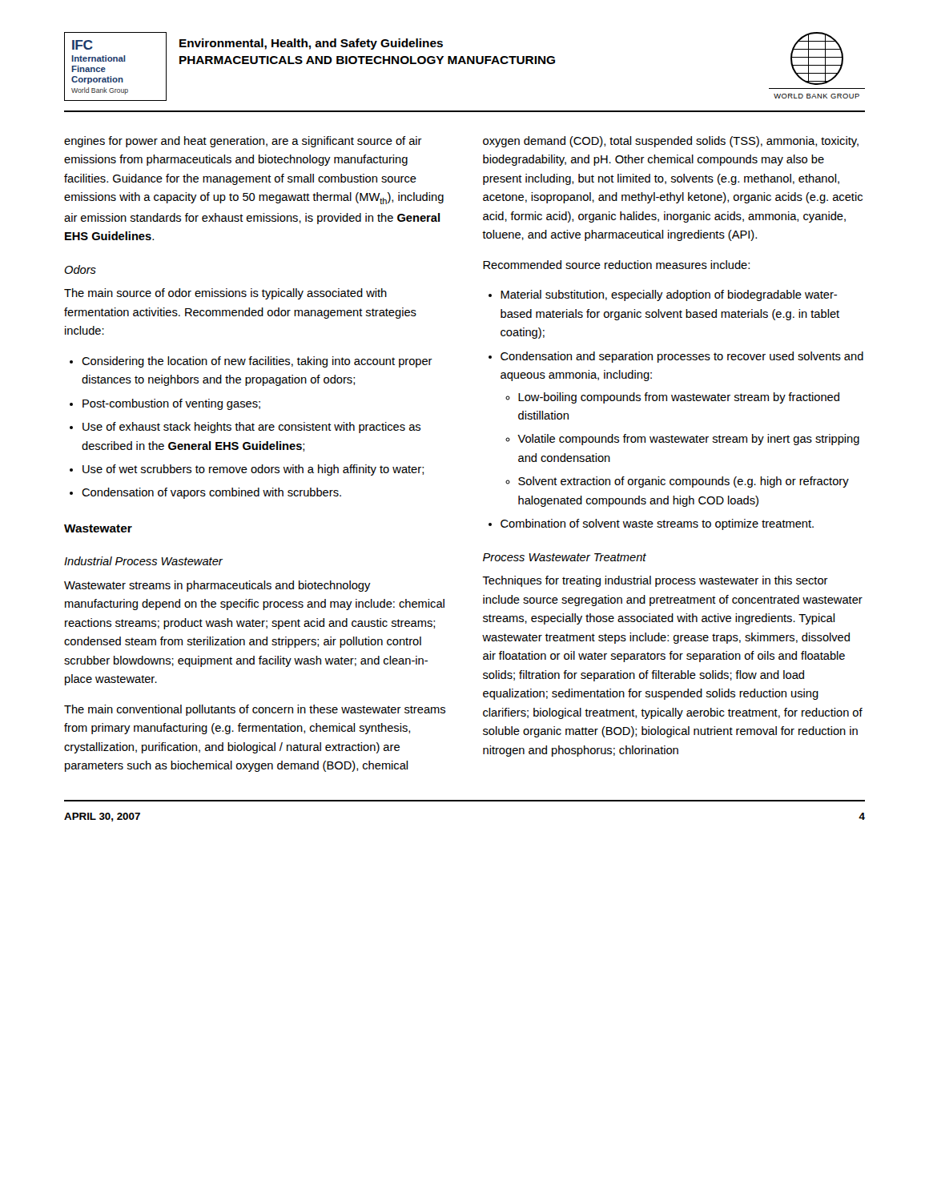IFC
International
Finance
Corporation
World Bank Group
Environmental, Health, and Safety Guidelines
PHARMACEUTICALS AND BIOTECHNOLOGY MANUFACTURING
WORLD BANK GROUP
engines for power and heat generation, are a significant source of air emissions from pharmaceuticals and biotechnology manufacturing facilities. Guidance for the management of small combustion source emissions with a capacity of up to 50 megawatt thermal (MWth), including air emission standards for exhaust emissions, is provided in the General EHS Guidelines.
Odors
The main source of odor emissions is typically associated with fermentation activities. Recommended odor management strategies include:
Considering the location of new facilities, taking into account proper distances to neighbors and the propagation of odors;
Post-combustion of venting gases;
Use of exhaust stack heights that are consistent with practices as described in the General EHS Guidelines;
Use of wet scrubbers to remove odors with a high affinity to water;
Condensation of vapors combined with scrubbers.
Wastewater
Industrial Process Wastewater
Wastewater streams in pharmaceuticals and biotechnology manufacturing depend on the specific process and may include: chemical reactions streams; product wash water; spent acid and caustic streams; condensed steam from sterilization and strippers; air pollution control scrubber blowdowns; equipment and facility wash water; and clean-in-place wastewater.
The main conventional pollutants of concern in these wastewater streams from primary manufacturing (e.g. fermentation, chemical synthesis, crystallization, purification, and biological / natural extraction) are parameters such as biochemical oxygen demand (BOD), chemical oxygen demand (COD), total suspended solids (TSS), ammonia, toxicity, biodegradability, and pH. Other chemical compounds may also be present including, but not limited to, solvents (e.g. methanol, ethanol, acetone, isopropanol, and methyl-ethyl ketone), organic acids (e.g. acetic acid, formic acid), organic halides, inorganic acids, ammonia, cyanide, toluene, and active pharmaceutical ingredients (API).
Recommended source reduction measures include:
Material substitution, especially adoption of biodegradable water-based materials for organic solvent based materials (e.g. in tablet coating);
Condensation and separation processes to recover used solvents and aqueous ammonia, including:
Low-boiling compounds from wastewater stream by fractioned distillation
Volatile compounds from wastewater stream by inert gas stripping and condensation
Solvent extraction of organic compounds (e.g. high or refractory halogenated compounds and high COD loads)
Combination of solvent waste streams to optimize treatment.
Process Wastewater Treatment
Techniques for treating industrial process wastewater in this sector include source segregation and pretreatment of concentrated wastewater streams, especially those associated with active ingredients. Typical wastewater treatment steps include: grease traps, skimmers, dissolved air floatation or oil water separators for separation of oils and floatable solids; filtration for separation of filterable solids; flow and load equalization; sedimentation for suspended solids reduction using clarifiers; biological treatment, typically aerobic treatment, for reduction of soluble organic matter (BOD); biological nutrient removal for reduction in nitrogen and phosphorus; chlorination
APRIL 30, 2007 4